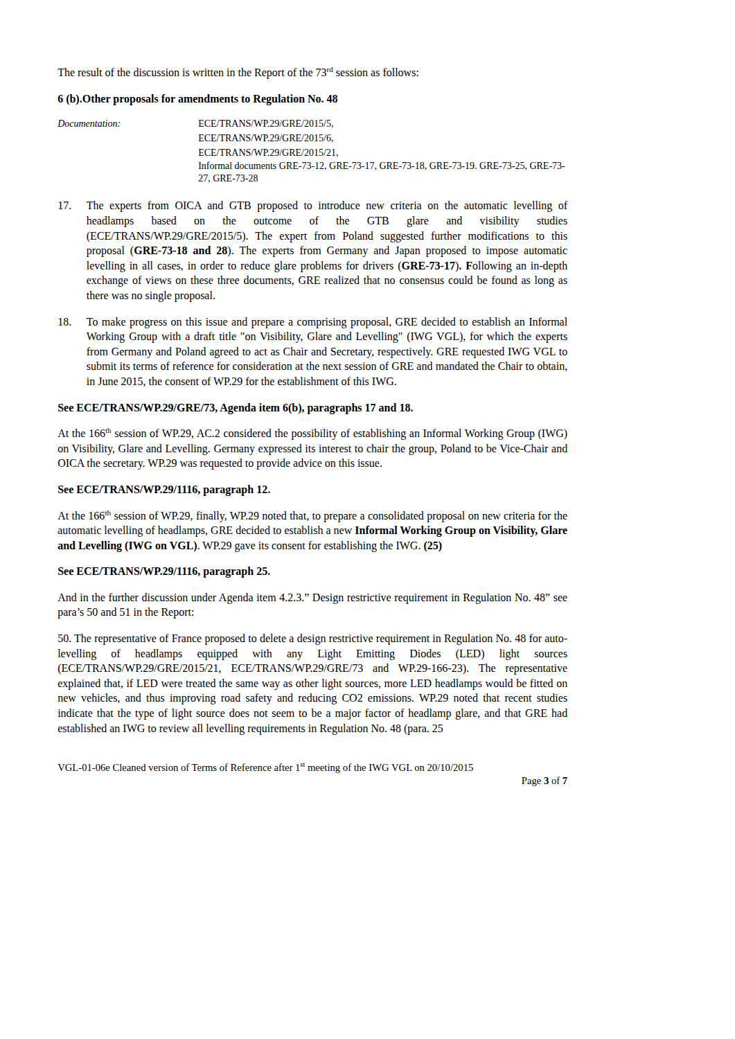The result of the discussion is written in the Report of the 73rd session as follows:
6 (b).Other proposals for amendments to Regulation No. 48
| Documentation: | ECE/TRANS/WP.29/GRE/2015/5, |
| | ECE/TRANS/WP.29/GRE/2015/6, |
| | ECE/TRANS/WP.29/GRE/2015/21, Informal documents GRE-73-12, GRE-73-17, GRE-73-18, GRE-73-19. GRE-73-25, GRE-73-27, GRE-73-28 |
17.
The experts from OICA and GTB proposed to introduce new criteria on the automatic levelling of headlamps based on the outcome of the GTB glare and visibility studies (ECE/TRANS/WP.29/GRE/2015/5). The expert from Poland suggested further modifications to this proposal (GRE-73-18 and 28). The experts from Germany and Japan proposed to impose automatic levelling in all cases, in order to reduce glare problems for drivers (GRE-73-17). Following an in-depth exchange of views on these three documents, GRE realized that no consensus could be found as long as there was no single proposal.
18.
To make progress on this issue and prepare a comprising proposal, GRE decided to establish an Informal Working Group with a draft title "on Visibility, Glare and Levelling" (IWG VGL), for which the experts from Germany and Poland agreed to act as Chair and Secretary, respectively. GRE requested IWG VGL to submit its terms of reference for consideration at the next session of GRE and mandated the Chair to obtain, in June 2015, the consent of WP.29 for the establishment of this IWG.
See ECE/TRANS/WP.29/GRE/73, Agenda item 6(b), paragraphs 17 and 18.
At the 166th session of WP.29, AC.2 considered the possibility of establishing an Informal Working Group (IWG) on Visibility, Glare and Levelling. Germany expressed its interest to chair the group, Poland to be Vice-Chair and OICA the secretary. WP.29 was requested to provide advice on this issue.
See ECE/TRANS/WP.29/1116, paragraph 12.
At the 166th session of WP.29, finally, WP.29 noted that, to prepare a consolidated proposal on new criteria for the automatic levelling of headlamps, GRE decided to establish a new Informal Working Group on Visibility, Glare and Levelling (IWG on VGL). WP.29 gave its consent for establishing the IWG. (25)
See ECE/TRANS/WP.29/1116, paragraph 25.
And in the further discussion under Agenda item 4.2.3.” Design restrictive requirement in Regulation No. 48” see para’s 50 and 51 in the Report:
50. The representative of France proposed to delete a design restrictive requirement in Regulation No. 48 for auto-levelling of headlamps equipped with any Light Emitting Diodes (LED) light sources (ECE/TRANS/WP.29/GRE/2015/21, ECE/TRANS/WP.29/GRE/73 and WP.29-166-23). The representative explained that, if LED were treated the same way as other light sources, more LED headlamps would be fitted on new vehicles, and thus improving road safety and reducing CO2 emissions. WP.29 noted that recent studies indicate that the type of light source does not seem to be a major factor of headlamp glare, and that GRE had established an IWG to review all levelling requirements in Regulation No. 48 (para. 25
VGL-01-06e Cleaned version of Terms of Reference after 1st meeting of the IWG VGL on 20/10/2015
Page 3 of 7